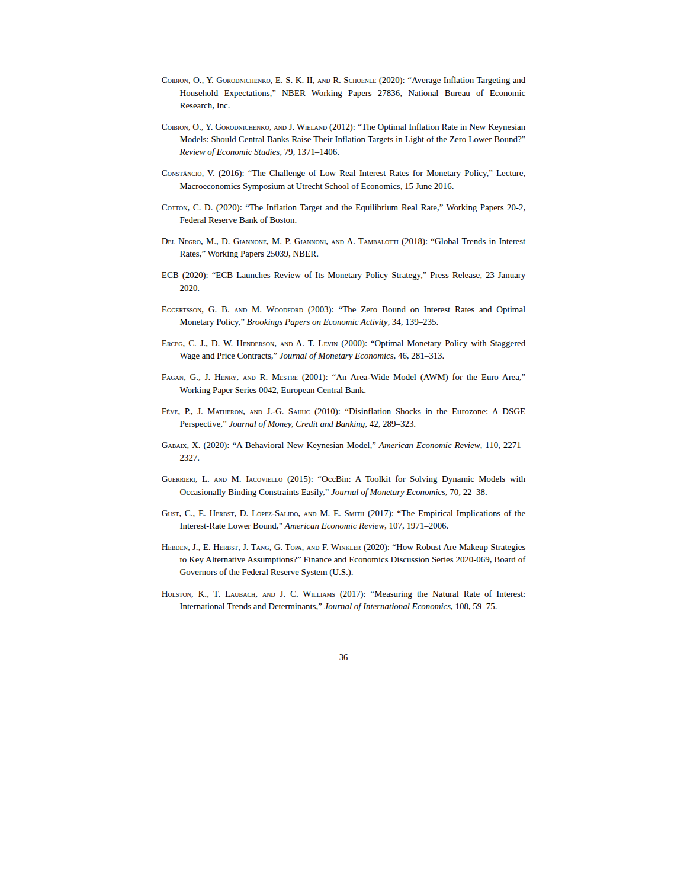Coibion, O., Y. Gorodnichenko, E. S. K. II, and R. Schoenle (2020): “Average Inflation Targeting and Household Expectations,” NBER Working Papers 27836, National Bureau of Economic Research, Inc.
Coibion, O., Y. Gorodnichenko, and J. Wieland (2012): “The Optimal Inflation Rate in New Keynesian Models: Should Central Banks Raise Their Inflation Targets in Light of the Zero Lower Bound?” Review of Economic Studies, 79, 1371–1406.
Constâncio, V. (2016): “The Challenge of Low Real Interest Rates for Monetary Policy,” Lecture, Macroeconomics Symposium at Utrecht School of Economics, 15 June 2016.
Cotton, C. D. (2020): “The Inflation Target and the Equilibrium Real Rate,” Working Papers 20-2, Federal Reserve Bank of Boston.
Del Negro, M., D. Giannone, M. P. Giannoni, and A. Tambalotti (2018): “Global Trends in Interest Rates,” Working Papers 25039, NBER.
ECB (2020): “ECB Launches Review of Its Monetary Policy Strategy,” Press Release, 23 January 2020.
Eggertsson, G. B. and M. Woodford (2003): “The Zero Bound on Interest Rates and Optimal Monetary Policy,” Brookings Papers on Economic Activity, 34, 139–235.
Erceg, C. J., D. W. Henderson, and A. T. Levin (2000): “Optimal Monetary Policy with Staggered Wage and Price Contracts,” Journal of Monetary Economics, 46, 281–313.
Fagan, G., J. Henry, and R. Mestre (2001): “An Area-Wide Model (AWM) for the Euro Area,” Working Paper Series 0042, European Central Bank.
Fève, P., J. Matheron, and J.-G. Sahuc (2010): “Disinflation Shocks in the Eurozone: A DSGE Perspective,” Journal of Money, Credit and Banking, 42, 289–323.
Gabaix, X. (2020): “A Behavioral New Keynesian Model,” American Economic Review, 110, 2271–2327.
Guerrieri, L. and M. Iacoviello (2015): “OccBin: A Toolkit for Solving Dynamic Models with Occasionally Binding Constraints Easily,” Journal of Monetary Economics, 70, 22–38.
Gust, C., E. Herbst, D. López-Salido, and M. E. Smith (2017): “The Empirical Implications of the Interest-Rate Lower Bound,” American Economic Review, 107, 1971–2006.
Hebden, J., E. Herbst, J. Tang, G. Topa, and F. Winkler (2020): “How Robust Are Makeup Strategies to Key Alternative Assumptions?” Finance and Economics Discussion Series 2020-069, Board of Governors of the Federal Reserve System (U.S.).
Holston, K., T. Laubach, and J. C. Williams (2017): “Measuring the Natural Rate of Interest: International Trends and Determinants,” Journal of International Economics, 108, 59–75.
36